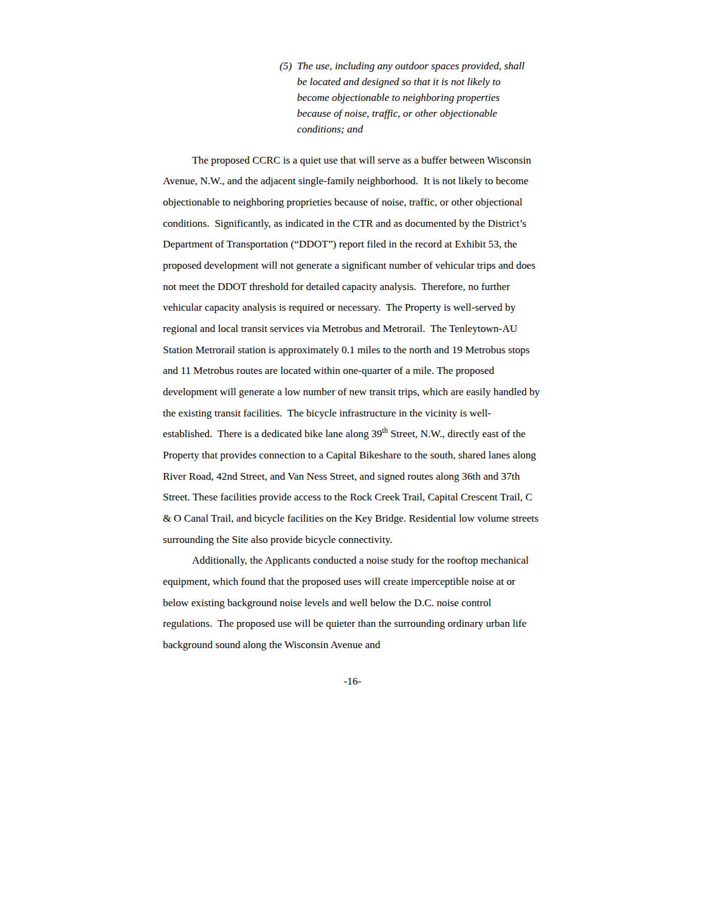(5) The use, including any outdoor spaces provided, shall be located and designed so that it is not likely to become objectionable to neighboring properties because of noise, traffic, or other objectionable conditions; and
The proposed CCRC is a quiet use that will serve as a buffer between Wisconsin Avenue, N.W., and the adjacent single-family neighborhood. It is not likely to become objectionable to neighboring proprieties because of noise, traffic, or other objectional conditions. Significantly, as indicated in the CTR and as documented by the District’s Department of Transportation (“DDOT”) report filed in the record at Exhibit 53, the proposed development will not generate a significant number of vehicular trips and does not meet the DDOT threshold for detailed capacity analysis. Therefore, no further vehicular capacity analysis is required or necessary. The Property is well-served by regional and local transit services via Metrobus and Metrorail. The Tenleytown-AU Station Metrorail station is approximately 0.1 miles to the north and 19 Metrobus stops and 11 Metrobus routes are located within one-quarter of a mile. The proposed development will generate a low number of new transit trips, which are easily handled by the existing transit facilities. The bicycle infrastructure in the vicinity is well-established. There is a dedicated bike lane along 39th Street, N.W., directly east of the Property that provides connection to a Capital Bikeshare to the south, shared lanes along River Road, 42nd Street, and Van Ness Street, and signed routes along 36th and 37th Street. These facilities provide access to the Rock Creek Trail, Capital Crescent Trail, C & O Canal Trail, and bicycle facilities on the Key Bridge. Residential low volume streets surrounding the Site also provide bicycle connectivity.
Additionally, the Applicants conducted a noise study for the rooftop mechanical equipment, which found that the proposed uses will create imperceptible noise at or below existing background noise levels and well below the D.C. noise control regulations. The proposed use will be quieter than the surrounding ordinary urban life background sound along the Wisconsin Avenue and
-16-